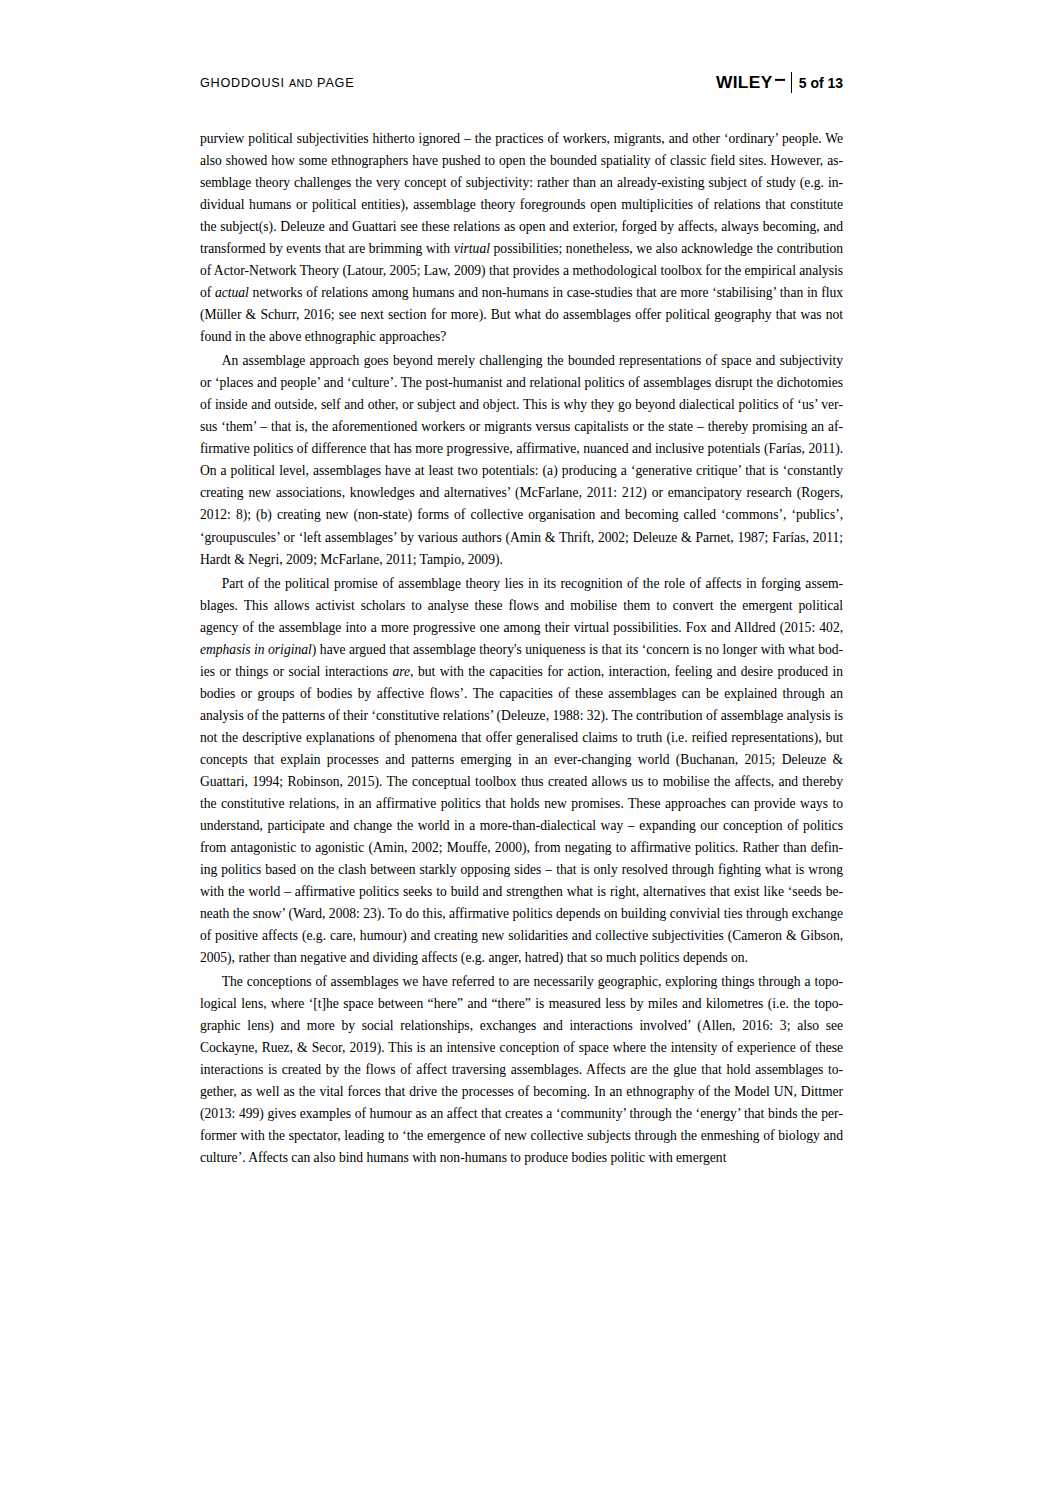Ghoddousi and Page
WILEY 5 of 13
purview political subjectivities hitherto ignored – the practices of workers, migrants, and other ‘ordinary’ people. We also showed how some ethnographers have pushed to open the bounded spatiality of classic field sites. However, assemblage theory challenges the very concept of subjectivity: rather than an already-existing subject of study (e.g. individual humans or political entities), assemblage theory foregrounds open multiplicities of relations that constitute the subject(s). Deleuze and Guattari see these relations as open and exterior, forged by affects, always becoming, and transformed by events that are brimming with virtual possibilities; nonetheless, we also acknowledge the contribution of Actor-Network Theory (Latour, 2005; Law, 2009) that provides a methodological toolbox for the empirical analysis of actual networks of relations among humans and non-humans in case-studies that are more ‘stabilising’ than in flux (Müller & Schurr, 2016; see next section for more). But what do assemblages offer political geography that was not found in the above ethnographic approaches?
An assemblage approach goes beyond merely challenging the bounded representations of space and subjectivity or ‘places and people’ and ‘culture’. The post-humanist and relational politics of assemblages disrupt the dichotomies of inside and outside, self and other, or subject and object. This is why they go beyond dialectical politics of ‘us’ versus ‘them’ – that is, the aforementioned workers or migrants versus capitalists or the state – thereby promising an affirmative politics of difference that has more progressive, affirmative, nuanced and inclusive potentials (Farías, 2011). On a political level, assemblages have at least two potentials: (a) producing a ‘generative critique’ that is ‘constantly creating new associations, knowledges and alternatives’ (McFarlane, 2011: 212) or emancipatory research (Rogers, 2012: 8); (b) creating new (non-state) forms of collective organisation and becoming called ‘commons’, ‘publics’, ‘groupuscules’ or ‘left assemblages’ by various authors (Amin & Thrift, 2002; Deleuze & Parnet, 1987; Farías, 2011; Hardt & Negri, 2009; McFarlane, 2011; Tampio, 2009).
Part of the political promise of assemblage theory lies in its recognition of the role of affects in forging assemblages. This allows activist scholars to analyse these flows and mobilise them to convert the emergent political agency of the assemblage into a more progressive one among their virtual possibilities. Fox and Alldred (2015: 402, emphasis in original) have argued that assemblage theory's uniqueness is that its ‘concern is no longer with what bodies or things or social interactions are, but with the capacities for action, interaction, feeling and desire produced in bodies or groups of bodies by affective flows’. The capacities of these assemblages can be explained through an analysis of the patterns of their ‘constitutive relations’ (Deleuze, 1988: 32). The contribution of assemblage analysis is not the descriptive explanations of phenomena that offer generalised claims to truth (i.e. reified representations), but concepts that explain processes and patterns emerging in an ever-changing world (Buchanan, 2015; Deleuze & Guattari, 1994; Robinson, 2015). The conceptual toolbox thus created allows us to mobilise the affects, and thereby the constitutive relations, in an affirmative politics that holds new promises. These approaches can provide ways to understand, participate and change the world in a more-than-dialectical way – expanding our conception of politics from antagonistic to agonistic (Amin, 2002; Mouffe, 2000), from negating to affirmative politics. Rather than defining politics based on the clash between starkly opposing sides – that is only resolved through fighting what is wrong with the world – affirmative politics seeks to build and strengthen what is right, alternatives that exist like ‘seeds beneath the snow’ (Ward, 2008: 23). To do this, affirmative politics depends on building convivial ties through exchange of positive affects (e.g. care, humour) and creating new solidarities and collective subjectivities (Cameron & Gibson, 2005), rather than negative and dividing affects (e.g. anger, hatred) that so much politics depends on.
The conceptions of assemblages we have referred to are necessarily geographic, exploring things through a topological lens, where ‘[t]he space between “here” and “there” is measured less by miles and kilometres (i.e. the topographic lens) and more by social relationships, exchanges and interactions involved’ (Allen, 2016: 3; also see Cockayne, Ruez, & Secor, 2019). This is an intensive conception of space where the intensity of experience of these interactions is created by the flows of affect traversing assemblages. Affects are the glue that hold assemblages together, as well as the vital forces that drive the processes of becoming. In an ethnography of the Model UN, Dittmer (2013: 499) gives examples of humour as an affect that creates a ‘community’ through the ‘energy’ that binds the performer with the spectator, leading to ‘the emergence of new collective subjects through the enmeshing of biology and culture’. Affects can also bind humans with non-humans to produce bodies politic with emergent